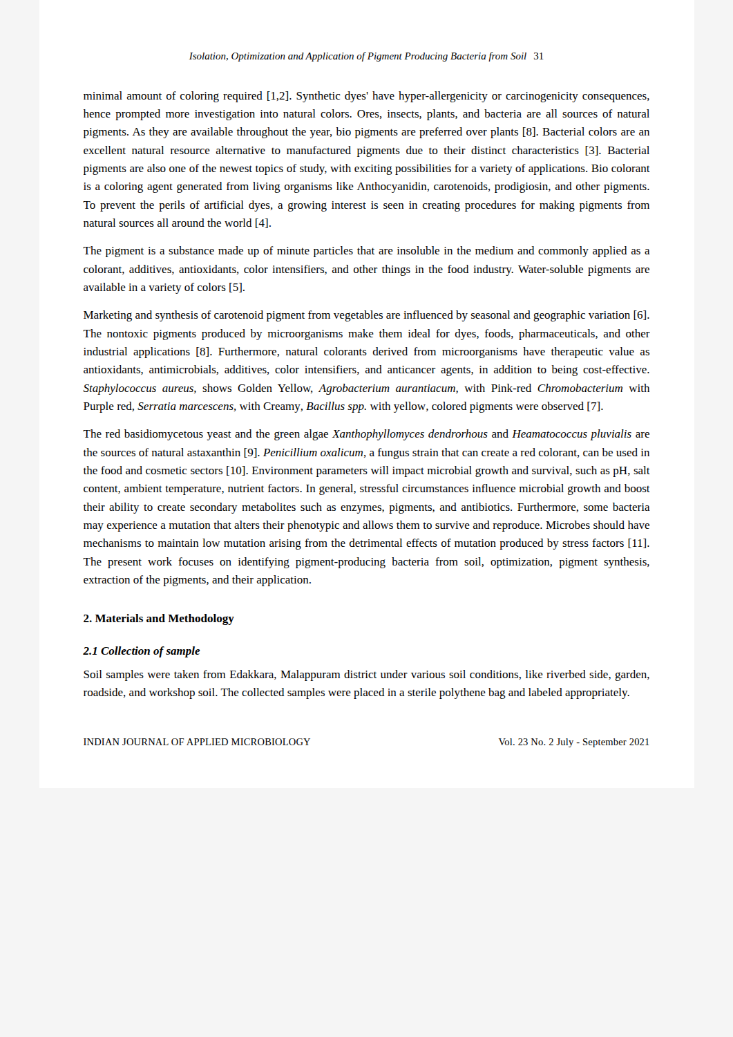Isolation, Optimization and Application of Pigment Producing Bacteria from Soil 31
minimal amount of coloring required [1,2]. Synthetic dyes' have hyper-allergenicity or carcinogenicity consequences, hence prompted more investigation into natural colors. Ores, insects, plants, and bacteria are all sources of natural pigments. As they are available throughout the year, bio pigments are preferred over plants [8]. Bacterial colors are an excellent natural resource alternative to manufactured pigments due to their distinct characteristics [3]. Bacterial pigments are also one of the newest topics of study, with exciting possibilities for a variety of applications. Bio colorant is a coloring agent generated from living organisms like Anthocyanidin, carotenoids, prodigiosin, and other pigments. To prevent the perils of artificial dyes, a growing interest is seen in creating procedures for making pigments from natural sources all around the world [4].
The pigment is a substance made up of minute particles that are insoluble in the medium and commonly applied as a colorant, additives, antioxidants, color intensifiers, and other things in the food industry. Water-soluble pigments are available in a variety of colors [5].
Marketing and synthesis of carotenoid pigment from vegetables are influenced by seasonal and geographic variation [6]. The nontoxic pigments produced by microorganisms make them ideal for dyes, foods, pharmaceuticals, and other industrial applications [8]. Furthermore, natural colorants derived from microorganisms have therapeutic value as antioxidants, antimicrobials, additives, color intensifiers, and anticancer agents, in addition to being cost-effective. Staphylococcus aureus, shows Golden Yellow, Agrobacterium aurantiacum, with Pink-red Chromobacterium with Purple red, Serratia marcescens, with Creamy, Bacillus spp. with yellow, colored pigments were observed [7].
The red basidiomycetous yeast and the green algae Xanthophyllomyces dendrorhous and Heamatococcus pluvialis are the sources of natural astaxanthin [9]. Penicillium oxalicum, a fungus strain that can create a red colorant, can be used in the food and cosmetic sectors [10]. Environment parameters will impact microbial growth and survival, such as pH, salt content, ambient temperature, nutrient factors. In general, stressful circumstances influence microbial growth and boost their ability to create secondary metabolites such as enzymes, pigments, and antibiotics. Furthermore, some bacteria may experience a mutation that alters their phenotypic and allows them to survive and reproduce. Microbes should have mechanisms to maintain low mutation arising from the detrimental effects of mutation produced by stress factors [11]. The present work focuses on identifying pigment-producing bacteria from soil, optimization, pigment synthesis, extraction of the pigments, and their application.
2. Materials and Methodology
2.1 Collection of sample
Soil samples were taken from Edakkara, Malappuram district under various soil conditions, like riverbed side, garden, roadside, and workshop soil. The collected samples were placed in a sterile polythene bag and labeled appropriately.
Indian Journal of Applied Microbiology Vol. 23 No. 2 July - September 2021